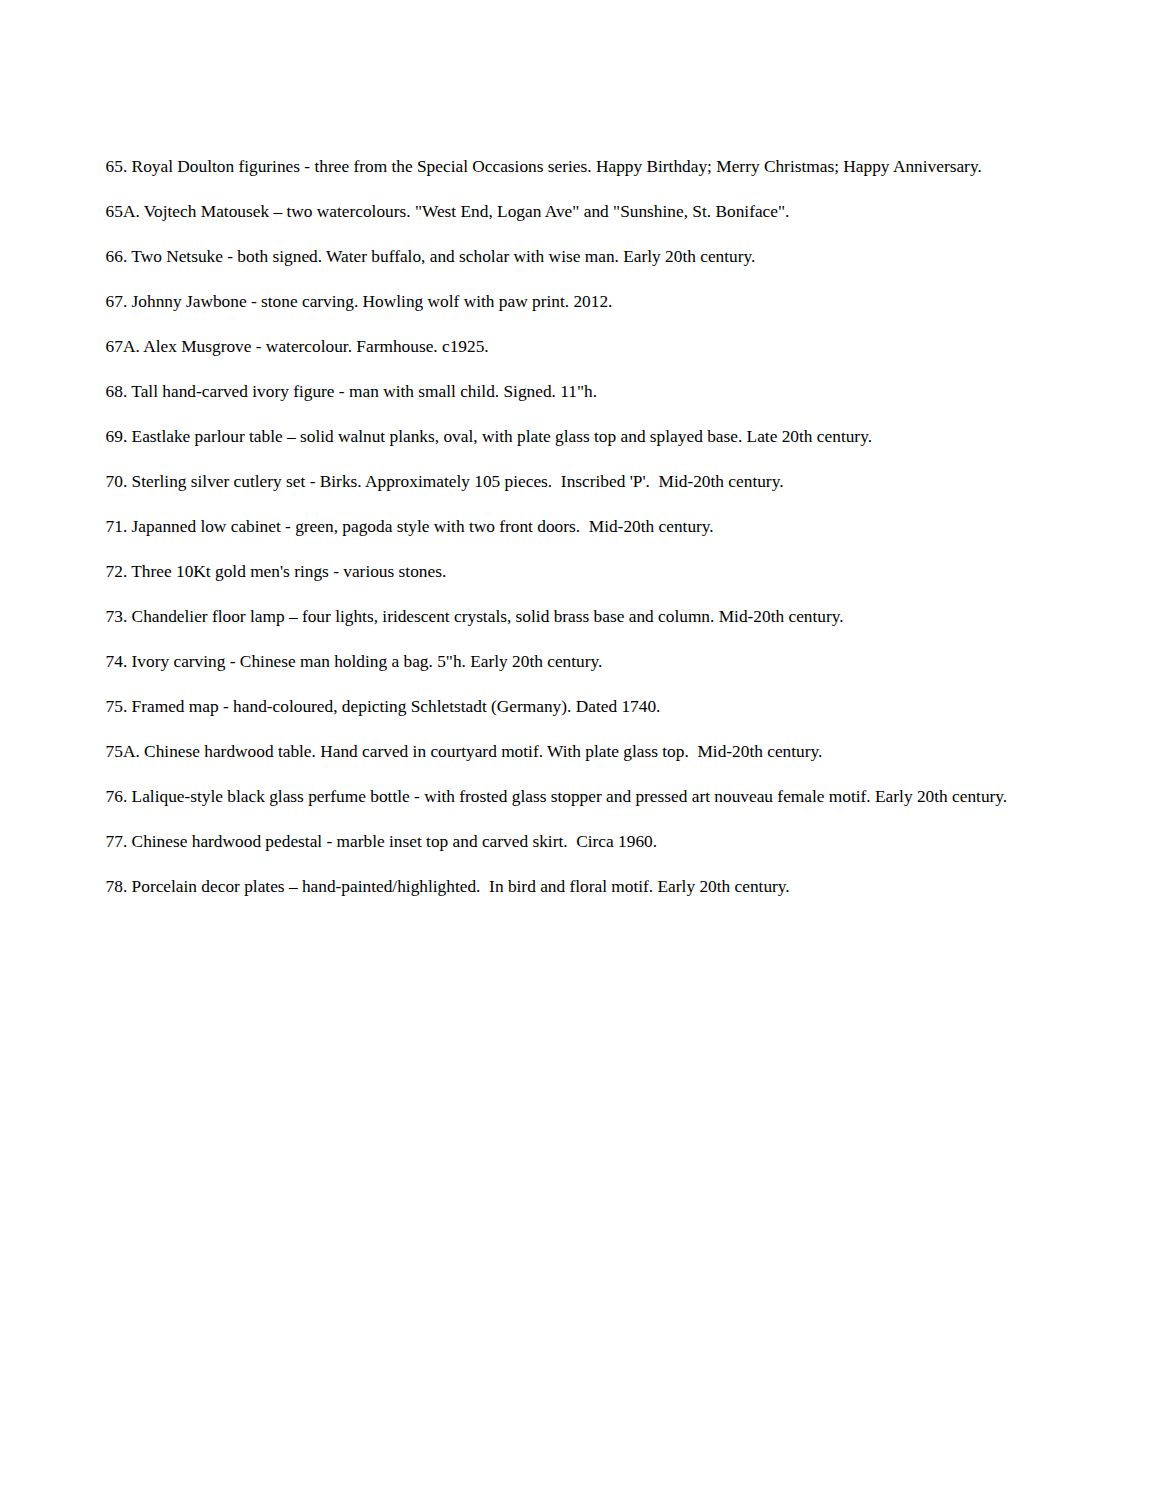65. Royal Doulton figurines - three from the Special Occasions series. Happy Birthday; Merry Christmas; Happy Anniversary.
65A. Vojtech Matousek – two watercolours. "West End, Logan Ave" and "Sunshine, St. Boniface".
66. Two Netsuke - both signed. Water buffalo, and scholar with wise man. Early 20th century.
67. Johnny Jawbone - stone carving. Howling wolf with paw print. 2012.
67A. Alex Musgrove - watercolour. Farmhouse. c1925.
68. Tall hand-carved ivory figure - man with small child. Signed. 11"h.
69. Eastlake parlour table – solid walnut planks, oval, with plate glass top and splayed base. Late 20th century.
70. Sterling silver cutlery set - Birks. Approximately 105 pieces. Inscribed 'P'. Mid-20th century.
71. Japanned low cabinet - green, pagoda style with two front doors. Mid-20th century.
72. Three 10Kt gold men's rings - various stones.
73. Chandelier floor lamp – four lights, iridescent crystals, solid brass base and column. Mid-20th century.
74. Ivory carving - Chinese man holding a bag. 5"h. Early 20th century.
75. Framed map - hand-coloured, depicting Schletstadt (Germany). Dated 1740.
75A. Chinese hardwood table. Hand carved in courtyard motif. With plate glass top. Mid-20th century.
76. Lalique-style black glass perfume bottle - with frosted glass stopper and pressed art nouveau female motif. Early 20th century.
77. Chinese hardwood pedestal - marble inset top and carved skirt. Circa 1960.
78. Porcelain decor plates – hand-painted/highlighted. In bird and floral motif. Early 20th century.